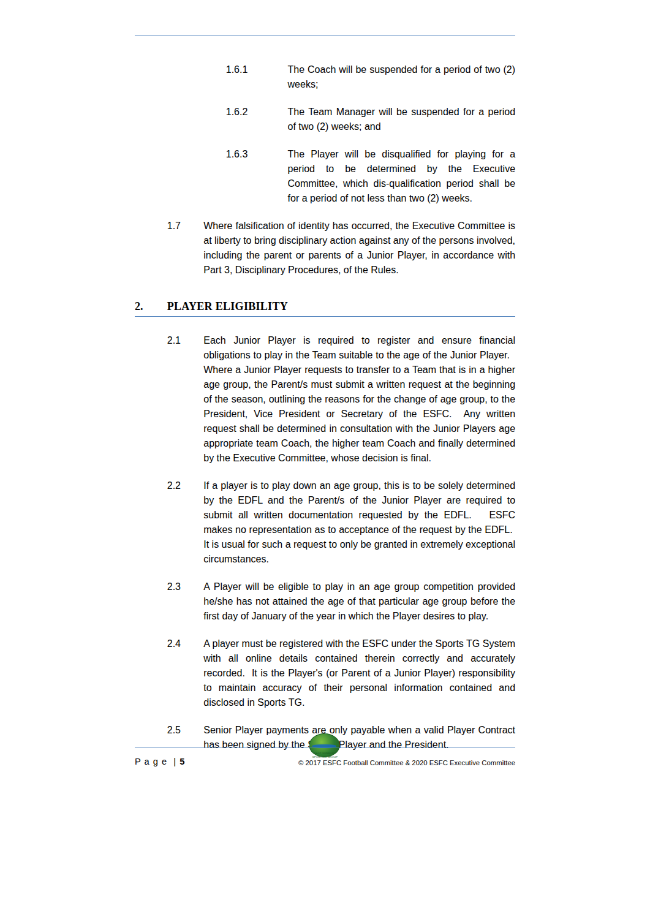1.6.1
The Coach will be suspended for a period of two (2) weeks;
1.6.2
The Team Manager will be suspended for a period of two (2) weeks; and
1.6.3
The Player will be disqualified for playing for a period to be determined by the Executive Committee, which dis-qualification period shall be for a period of not less than two (2) weeks.
1.7
Where falsification of identity has occurred, the Executive Committee is at liberty to bring disciplinary action against any of the persons involved, including the parent or parents of a Junior Player, in accordance with Part 3, Disciplinary Procedures, of the Rules.
2.
PLAYER ELIGIBILITY
2.1
Each Junior Player is required to register and ensure financial obligations to play in the Team suitable to the age of the Junior Player. Where a Junior Player requests to transfer to a Team that is in a higher age group, the Parent/s must submit a written request at the beginning of the season, outlining the reasons for the change of age group, to the President, Vice President or Secretary of the ESFC. Any written request shall be determined in consultation with the Junior Players age appropriate team Coach, the higher team Coach and finally determined by the Executive Committee, whose decision is final.
2.2
If a player is to play down an age group, this is to be solely determined by the EDFL and the Parent/s of the Junior Player are required to submit all written documentation requested by the EDFL. ESFC makes no representation as to acceptance of the request by the EDFL. It is usual for such a request to only be granted in extremely exceptional circumstances.
2.3
A Player will be eligible to play in an age group competition provided he/she has not attained the age of that particular age group before the first day of January of the year in which the Player desires to play.
2.4
A player must be registered with the ESFC under the Sports TG System with all online details contained therein correctly and accurately recorded. It is the Player's (or Parent of a Junior Player) responsibility to maintain accuracy of their personal information contained and disclosed in Sports TG.
2.5
Senior Player payments are only payable when a valid Player Contract has been signed by the Senior Player and the President.
EAST SUNBURY
SPORTING GROUP
P a g e | 5
© 2017 ESFC Football Committee & 2020 ESFC Executive Committee